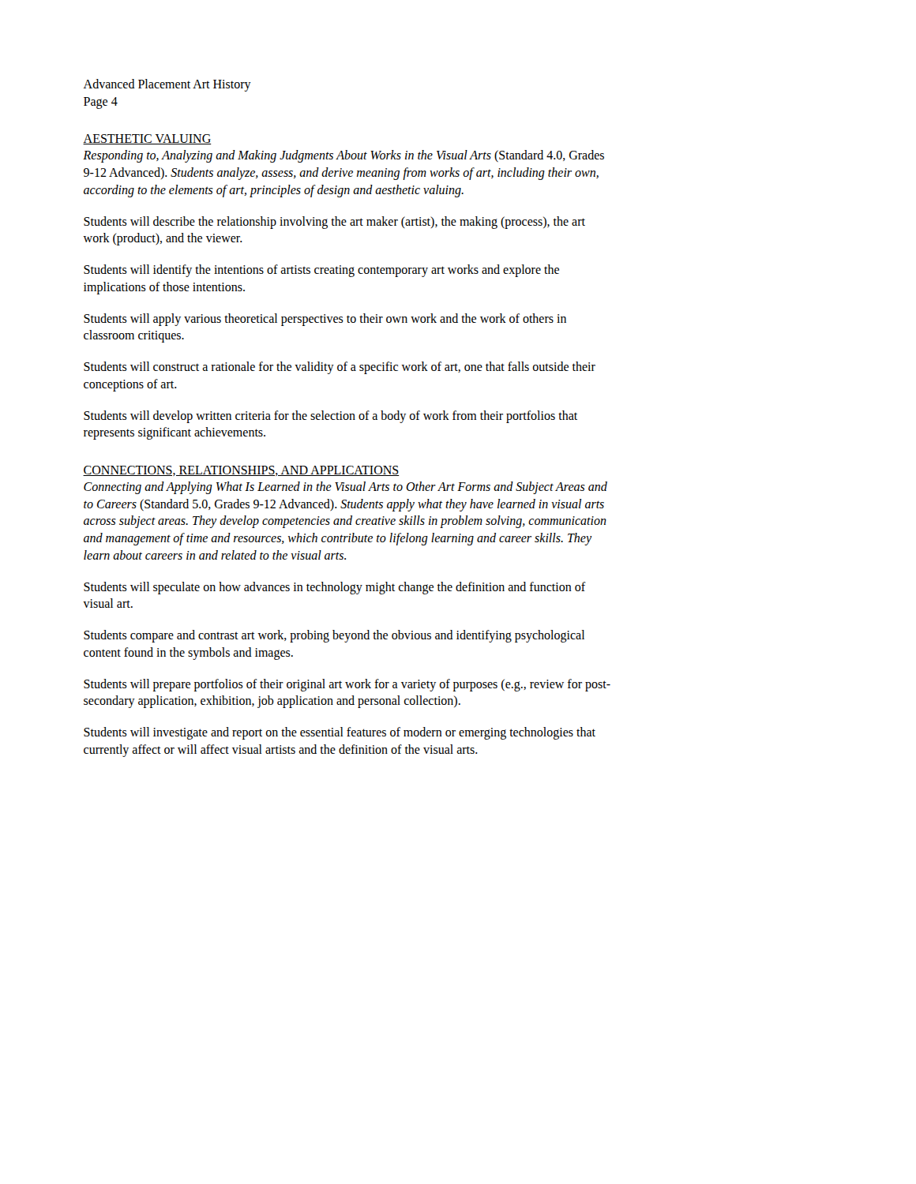Advanced Placement Art History
Page 4
AESTHETIC VALUING
Responding to, Analyzing and Making Judgments About Works in the Visual Arts (Standard 4.0, Grades 9-12 Advanced). Students analyze, assess, and derive meaning from works of art, including their own, according to the elements of art, principles of design and aesthetic valuing.
Students will describe the relationship involving the art maker (artist), the making (process), the art work (product), and the viewer.
Students will identify the intentions of artists creating contemporary art works and explore the implications of those intentions.
Students will apply various theoretical perspectives to their own work and the work of others in classroom critiques.
Students will construct a rationale for the validity of a specific work of art, one that falls outside their conceptions of art.
Students will develop written criteria for the selection of a body of work from their portfolios that represents significant achievements.
CONNECTIONS, RELATIONSHIPS, AND APPLICATIONS
Connecting and Applying What Is Learned in the Visual Arts to Other Art Forms and Subject Areas and to Careers (Standard 5.0, Grades 9-12 Advanced). Students apply what they have learned in visual arts across subject areas. They develop competencies and creative skills in problem solving, communication and management of time and resources, which contribute to lifelong learning and career skills. They learn about careers in and related to the visual arts.
Students will speculate on how advances in technology might change the definition and function of visual art.
Students compare and contrast art work, probing beyond the obvious and identifying psychological content found in the symbols and images.
Students will prepare portfolios of their original art work for a variety of purposes (e.g., review for post-secondary application, exhibition, job application and personal collection).
Students will investigate and report on the essential features of modern or emerging technologies that currently affect or will affect visual artists and the definition of the visual arts.